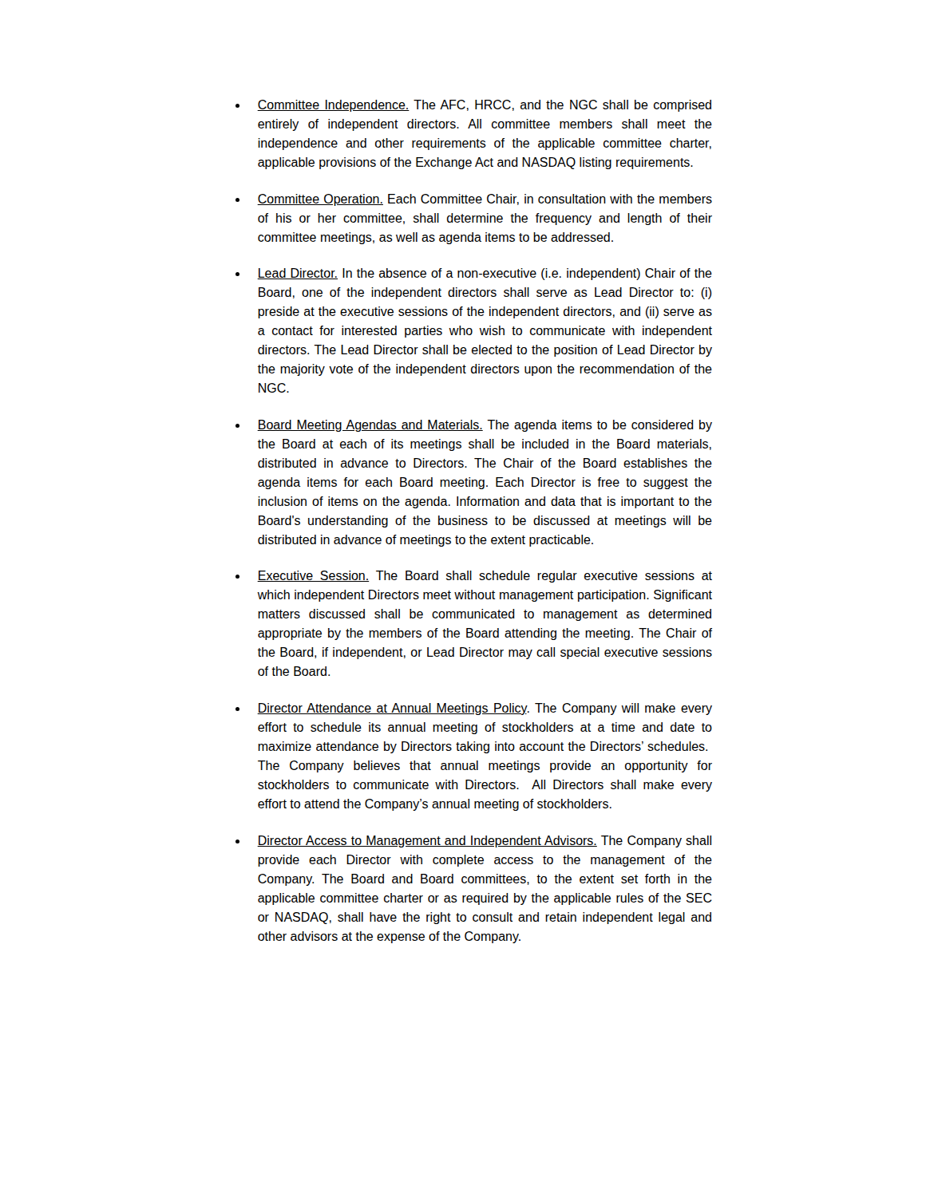Committee Independence. The AFC, HRCC, and the NGC shall be comprised entirely of independent directors. All committee members shall meet the independence and other requirements of the applicable committee charter, applicable provisions of the Exchange Act and NASDAQ listing requirements.
Committee Operation. Each Committee Chair, in consultation with the members of his or her committee, shall determine the frequency and length of their committee meetings, as well as agenda items to be addressed.
Lead Director. In the absence of a non-executive (i.e. independent) Chair of the Board, one of the independent directors shall serve as Lead Director to: (i) preside at the executive sessions of the independent directors, and (ii) serve as a contact for interested parties who wish to communicate with independent directors. The Lead Director shall be elected to the position of Lead Director by the majority vote of the independent directors upon the recommendation of the NGC.
Board Meeting Agendas and Materials. The agenda items to be considered by the Board at each of its meetings shall be included in the Board materials, distributed in advance to Directors. The Chair of the Board establishes the agenda items for each Board meeting. Each Director is free to suggest the inclusion of items on the agenda. Information and data that is important to the Board's understanding of the business to be discussed at meetings will be distributed in advance of meetings to the extent practicable.
Executive Session. The Board shall schedule regular executive sessions at which independent Directors meet without management participation. Significant matters discussed shall be communicated to management as determined appropriate by the members of the Board attending the meeting. The Chair of the Board, if independent, or Lead Director may call special executive sessions of the Board.
Director Attendance at Annual Meetings Policy. The Company will make every effort to schedule its annual meeting of stockholders at a time and date to maximize attendance by Directors taking into account the Directors’ schedules. The Company believes that annual meetings provide an opportunity for stockholders to communicate with Directors. All Directors shall make every effort to attend the Company’s annual meeting of stockholders.
Director Access to Management and Independent Advisors. The Company shall provide each Director with complete access to the management of the Company. The Board and Board committees, to the extent set forth in the applicable committee charter or as required by the applicable rules of the SEC or NASDAQ, shall have the right to consult and retain independent legal and other advisors at the expense of the Company.